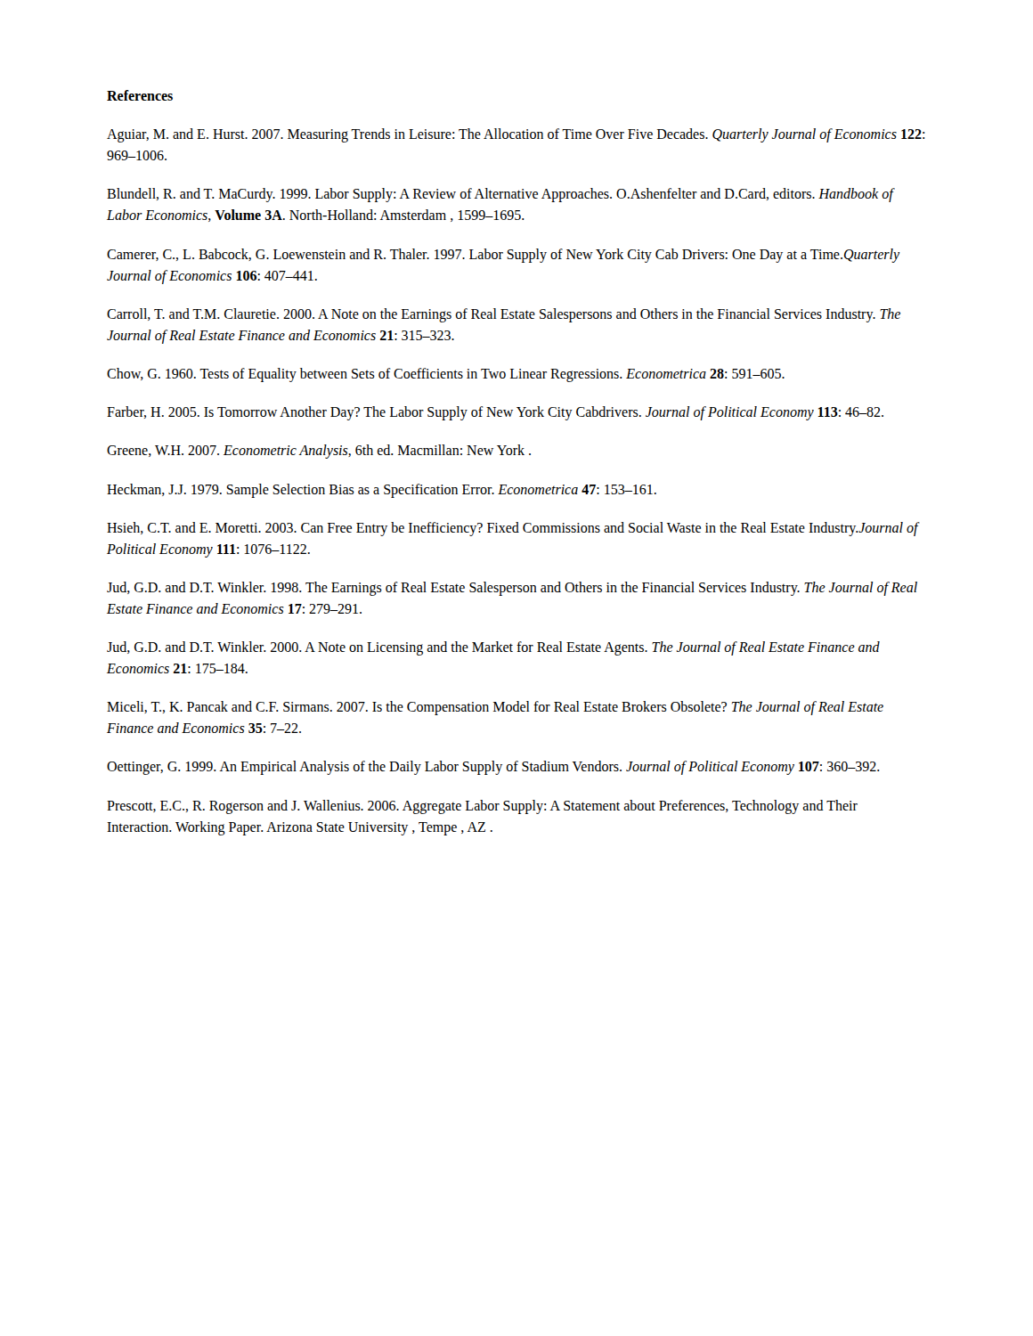References
Aguiar, M. and E. Hurst. 2007. Measuring Trends in Leisure: The Allocation of Time Over Five Decades. Quarterly Journal of Economics 122: 969–1006.
Blundell, R. and T. MaCurdy. 1999. Labor Supply: A Review of Alternative Approaches. O.Ashenfelter and D.Card, editors. Handbook of Labor Economics, Volume 3A. North-Holland: Amsterdam , 1599–1695.
Camerer, C., L. Babcock, G. Loewenstein and R. Thaler. 1997. Labor Supply of New York City Cab Drivers: One Day at a Time.Quarterly Journal of Economics 106: 407–441.
Carroll, T. and T.M. Clauretie. 2000. A Note on the Earnings of Real Estate Salespersons and Others in the Financial Services Industry. The Journal of Real Estate Finance and Economics 21: 315–323.
Chow, G. 1960. Tests of Equality between Sets of Coefficients in Two Linear Regressions. Econometrica 28: 591–605.
Farber, H. 2005. Is Tomorrow Another Day? The Labor Supply of New York City Cabdrivers. Journal of Political Economy 113: 46–82.
Greene, W.H. 2007. Econometric Analysis, 6th ed. Macmillan: New York .
Heckman, J.J. 1979. Sample Selection Bias as a Specification Error. Econometrica 47: 153–161.
Hsieh, C.T. and E. Moretti. 2003. Can Free Entry be Inefficiency? Fixed Commissions and Social Waste in the Real Estate Industry.Journal of Political Economy 111: 1076–1122.
Jud, G.D. and D.T. Winkler. 1998. The Earnings of Real Estate Salesperson and Others in the Financial Services Industry. The Journal of Real Estate Finance and Economics 17: 279–291.
Jud, G.D. and D.T. Winkler. 2000. A Note on Licensing and the Market for Real Estate Agents. The Journal of Real Estate Finance and Economics 21: 175–184.
Miceli, T., K. Pancak and C.F. Sirmans. 2007. Is the Compensation Model for Real Estate Brokers Obsolete? The Journal of Real Estate Finance and Economics 35: 7–22.
Oettinger, G. 1999. An Empirical Analysis of the Daily Labor Supply of Stadium Vendors. Journal of Political Economy 107: 360–392.
Prescott, E.C., R. Rogerson and J. Wallenius. 2006. Aggregate Labor Supply: A Statement about Preferences, Technology and Their Interaction. Working Paper. Arizona State University , Tempe , AZ .